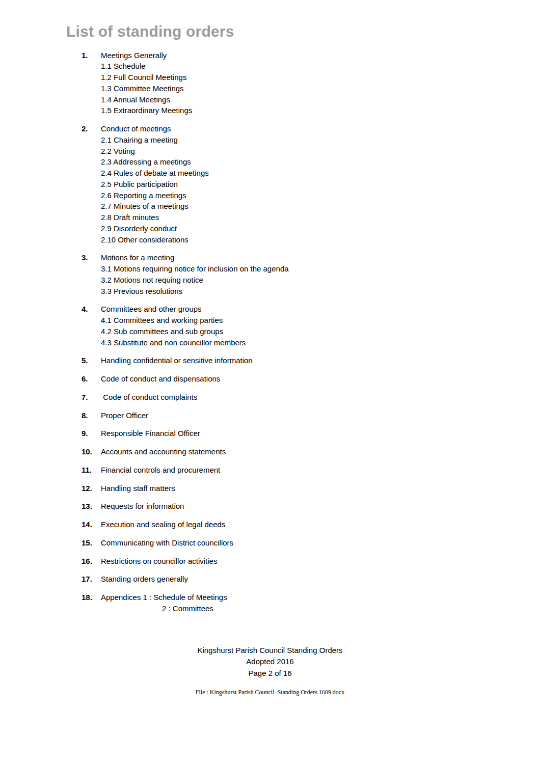List of standing orders
Meetings Generally
1.1 Schedule
1.2 Full Council Meetings
1.3 Committee Meetings
1.4 Annual Meetings
1.5 Extraordinary Meetings
Conduct of meetings
2.1 Chairing a meeting
2.2 Voting
2.3 Addressing a meetings
2.4 Rules of debate at meetings
2.5 Public participation
2.6 Reporting a meetings
2.7 Minutes of a meetings
2.8 Draft minutes
2.9 Disorderly conduct
2.10 Other considerations
Motions for a meeting
3.1 Motions requiring notice for inclusion on the agenda
3.2 Motions not requing notice
3.3 Previous resolutions
Committees and other groups
4.1 Committees and working parties
4.2 Sub committees and sub groups
4.3 Substitute and non councillor members
Handling confidential or sensitive information
Code of conduct and dispensations
Code of conduct complaints
Proper Officer
Responsible Financial Officer
Accounts and accounting statements
Financial controls and procurement
Handling staff matters
Requests for information
Execution and sealing of legal deeds
Communicating with District councillors
Restrictions on councillor activities
Standing orders generally
Appendices 1 : Schedule of Meetings
2 : Committees
Kingshurst Parish Council Standing Orders
Adopted 2016
Page 2 of 16
File : Kingshurst Parish Council Standing Orders.1609.docx